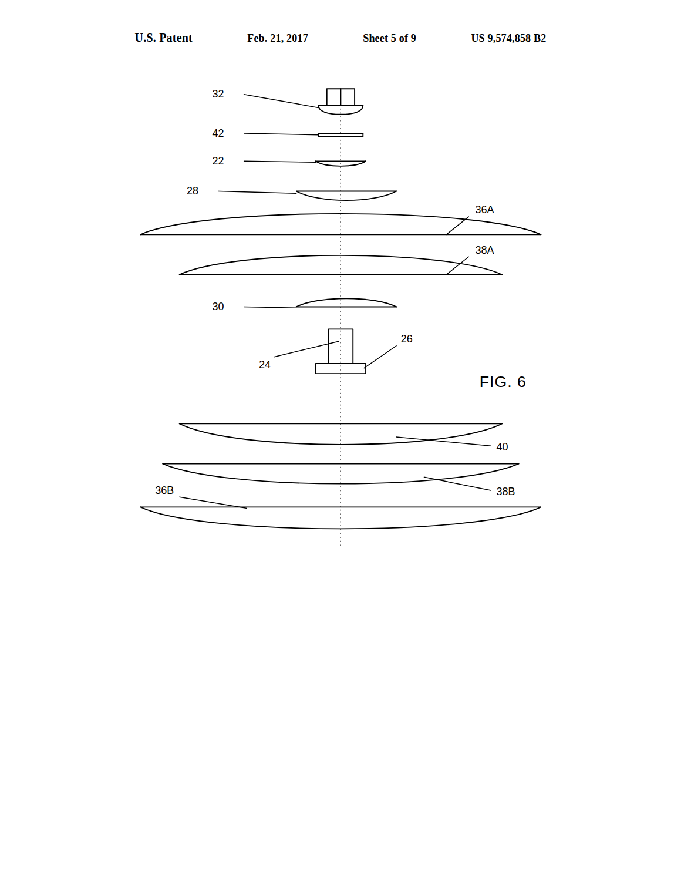U.S. Patent Feb. 21, 2017 Sheet 5 of 9 US 9,574,858 B2
32 42 22 28 36A 38A 30 24 26 40 38B 36B
FIG. 6